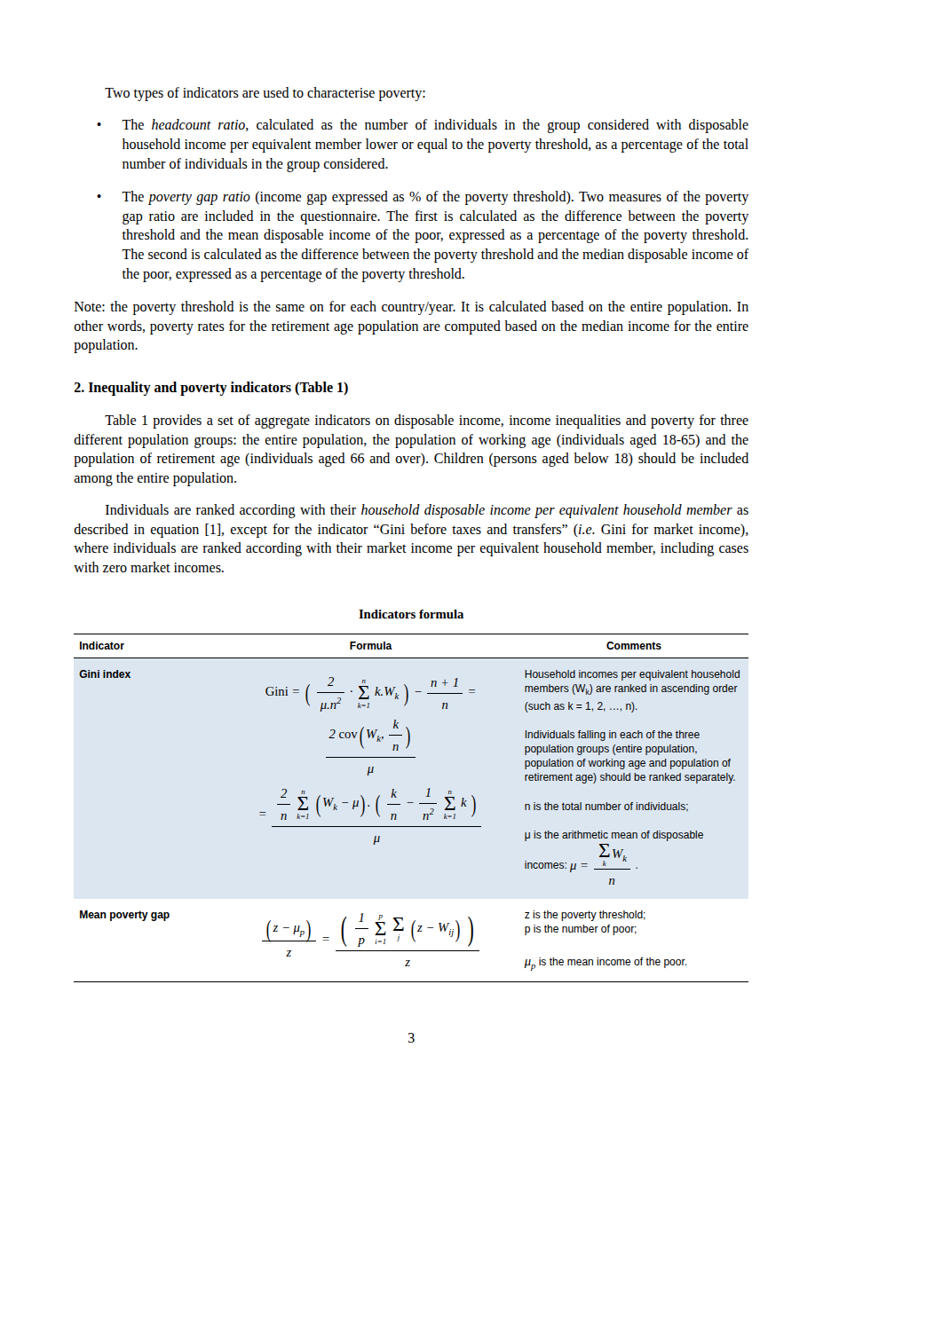Two types of indicators are used to characterise poverty:
The headcount ratio, calculated as the number of individuals in the group considered with disposable household income per equivalent member lower or equal to the poverty threshold, as a percentage of the total number of individuals in the group considered.
The poverty gap ratio (income gap expressed as % of the poverty threshold). Two measures of the poverty gap ratio are included in the questionnaire. The first is calculated as the difference between the poverty threshold and the mean disposable income of the poor, expressed as a percentage of the poverty threshold. The second is calculated as the difference between the poverty threshold and the median disposable income of the poor, expressed as a percentage of the poverty threshold.
Note: the poverty threshold is the same on for each country/year. It is calculated based on the entire population. In other words, poverty rates for the retirement age population are computed based on the median income for the entire population.
2. Inequality and poverty indicators (Table 1)
Table 1 provides a set of aggregate indicators on disposable income, income inequalities and poverty for three different population groups: the entire population, the population of working age (individuals aged 18-65) and the population of retirement age (individuals aged 66 and over). Children (persons aged below 18) should be included among the entire population.
Individuals are ranked according with their household disposable income per equivalent household member as described in equation [1], except for the indicator “Gini before taxes and transfers” (i.e. Gini for market income), where individuals are ranked according with their market income per equivalent household member, including cases with zero market incomes.
Indicators formula
| Indicator | Formula | Comments |
| --- | --- | --- |
| Gini index | Gini = ( 2 μ.n 2 · n Σ k=1 k.W k ) − n + 1 n = 2 cov ( W k , k n ) μ = 2 n n Σ k=1 ( W k − μ ) . ( k n − 1 n 2 n Σ k=1 k ) μ | Household incomes per equivalent household members (W k ) are ranked in ascending order (such as k = 1, 2, …, n). Individuals falling in each of the three population groups (entire population, population of working age and population of retirement age) should be ranked separately. n is the total number of individuals; μ is the arithmetic mean of disposable incomes: μ = Σ k W k n . |
| Mean poverty gap | ( z − μ p ) z = ( 1 p p Σ i=1 Σ j ( z − W ij ) ) z | z is the poverty threshold; p is the number of poor; μ p is the mean income of the poor. |
3